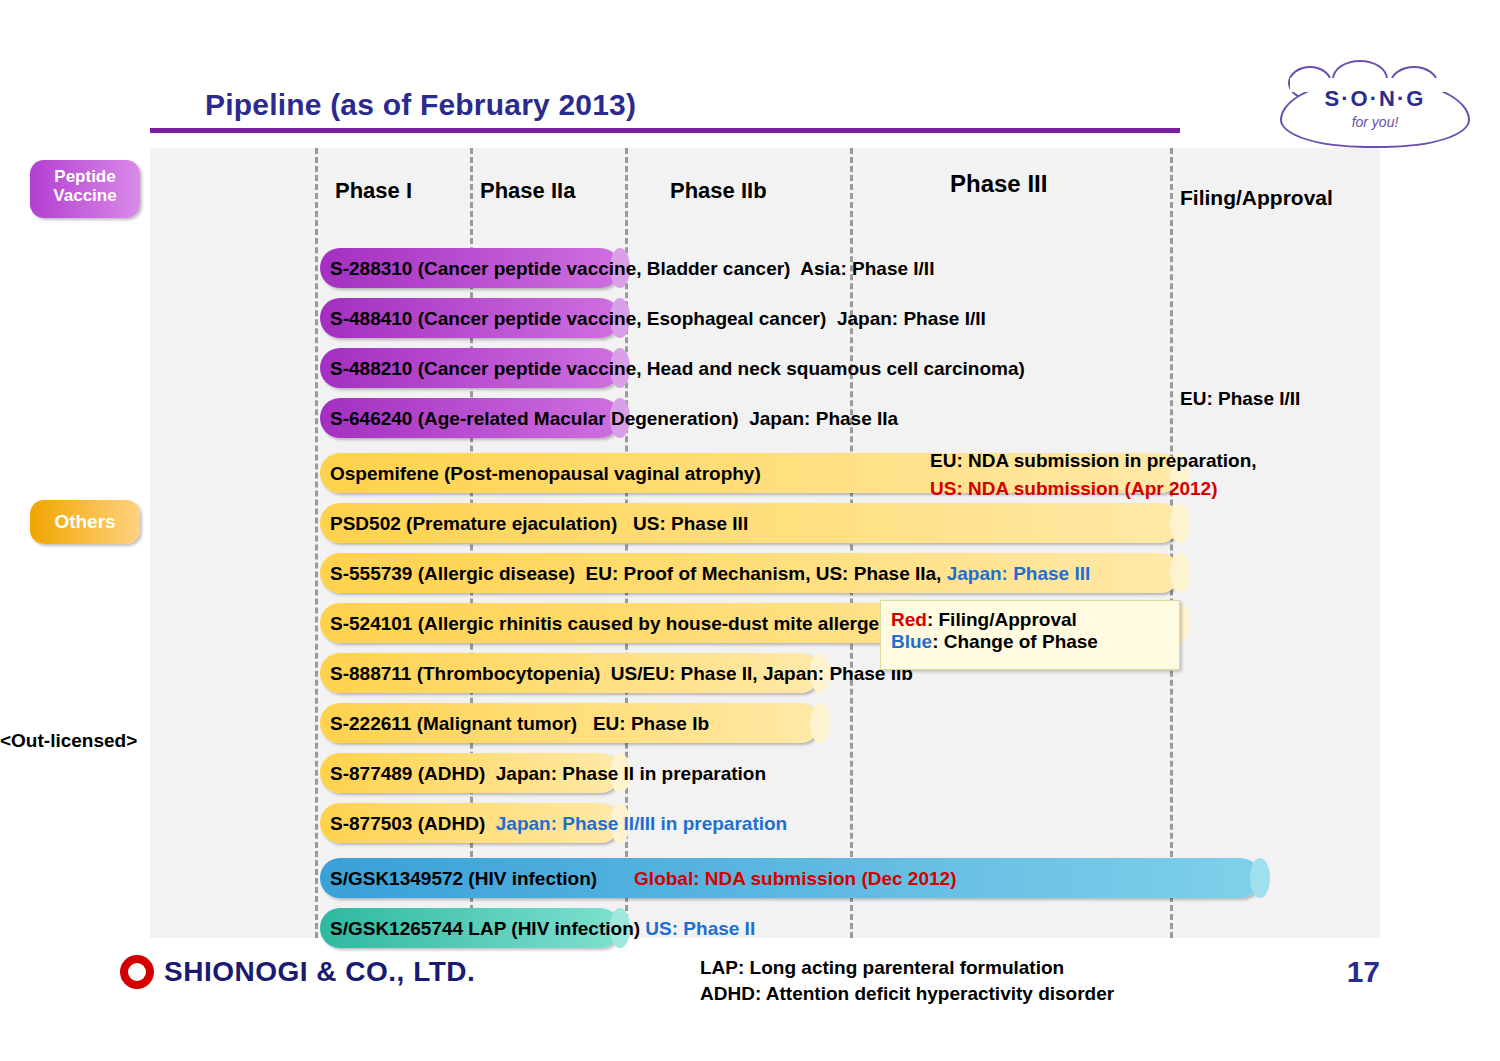Pipeline (as of February 2013)
S·O·N·G
for you!
Phase I
Phase IIa
Phase IIb
Phase III
Filing/Approval
Peptide
Vaccine
Others
<Out-licensed>
S-288310 (Cancer peptide vaccine, Bladder cancer) Asia: Phase I/II
S-488410 (Cancer peptide vaccine, Esophageal cancer) Japan: Phase I/II
S-488210 (Cancer peptide vaccine, Head and neck squamous cell carcinoma)
EU: Phase I/II
S-646240 (Age-related Macular Degeneration) Japan: Phase IIa
Ospemifene (Post-menopausal vaginal atrophy)
EU: NDA submission in preparation,
US: NDA submission (Apr 2012)
PSD502 (Premature ejaculation) US: Phase III
S-555739 (Allergic disease) EU: Proof of Mechanism, US: Phase IIa, Japan: Phase III
S-524101 (Allergic rhinitis caused by house-dust mite allergen) Japan: Phase II/III
S-888711 (Thrombocytopenia) US/EU: Phase II, Japan: Phase IIb
S-222611 (Malignant tumor) EU: Phase Ib
S-877489 (ADHD) Japan: Phase II in preparation
S-877503 (ADHD) Japan: Phase II/III in preparation
S/GSK1349572 (HIV infection) Global: NDA submission (Dec 2012)
S/GSK1265744 LAP (HIV infection) US: Phase II
Red: Filing/Approval
Blue: Change of Phase
SHIONOGI & CO., LTD.
LAP: Long acting parenteral formulation
ADHD: Attention deficit hyperactivity disorder
17